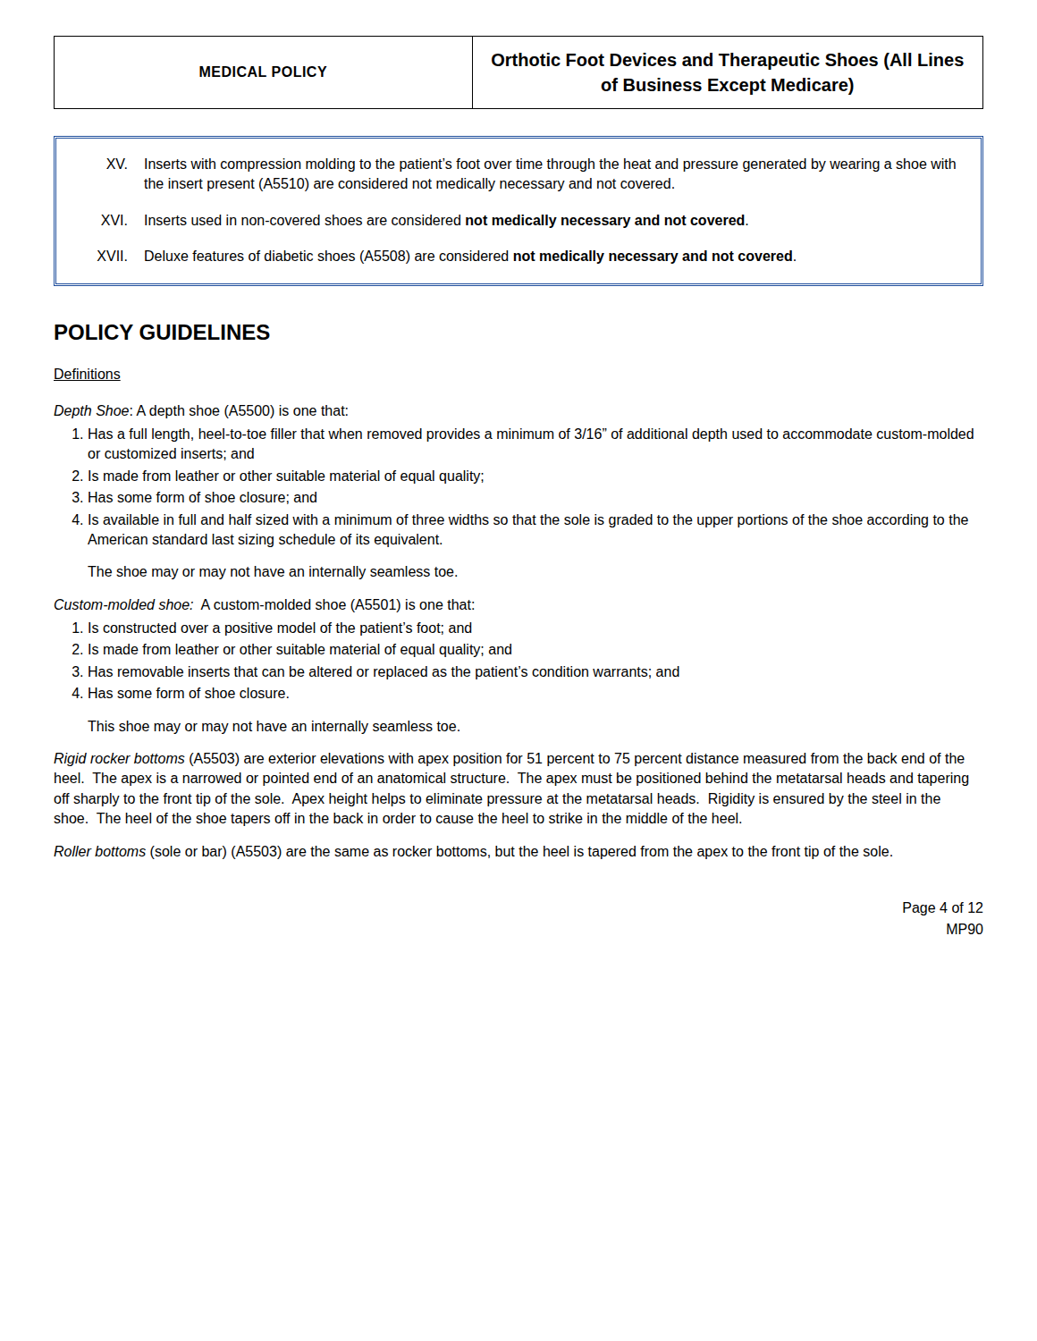| MEDICAL POLICY | Orthotic Foot Devices and Therapeutic Shoes (All Lines of Business Except Medicare) |
XV. Inserts with compression molding to the patient’s foot over time through the heat and pressure generated by wearing a shoe with the insert present (A5510) are considered not medically necessary and not covered.
XVI. Inserts used in non-covered shoes are considered not medically necessary and not covered.
XVII. Deluxe features of diabetic shoes (A5508) are considered not medically necessary and not covered.
POLICY GUIDELINES
Definitions
Depth Shoe: A depth shoe (A5500) is one that:
Has a full length, heel-to-toe filler that when removed provides a minimum of 3/16” of additional depth used to accommodate custom-molded or customized inserts; and
Is made from leather or other suitable material of equal quality;
Has some form of shoe closure; and
Is available in full and half sized with a minimum of three widths so that the sole is graded to the upper portions of the shoe according to the American standard last sizing schedule of its equivalent.
The shoe may or may not have an internally seamless toe.
Custom-molded shoe: A custom-molded shoe (A5501) is one that:
Is constructed over a positive model of the patient’s foot; and
Is made from leather or other suitable material of equal quality; and
Has removable inserts that can be altered or replaced as the patient’s condition warrants; and
Has some form of shoe closure.
This shoe may or may not have an internally seamless toe.
Rigid rocker bottoms (A5503) are exterior elevations with apex position for 51 percent to 75 percent distance measured from the back end of the heel. The apex is a narrowed or pointed end of an anatomical structure. The apex must be positioned behind the metatarsal heads and tapering off sharply to the front tip of the sole. Apex height helps to eliminate pressure at the metatarsal heads. Rigidity is ensured by the steel in the shoe. The heel of the shoe tapers off in the back in order to cause the heel to strike in the middle of the heel.
Roller bottoms (sole or bar) (A5503) are the same as rocker bottoms, but the heel is tapered from the apex to the front tip of the sole.
Page 4 of 12
MP90